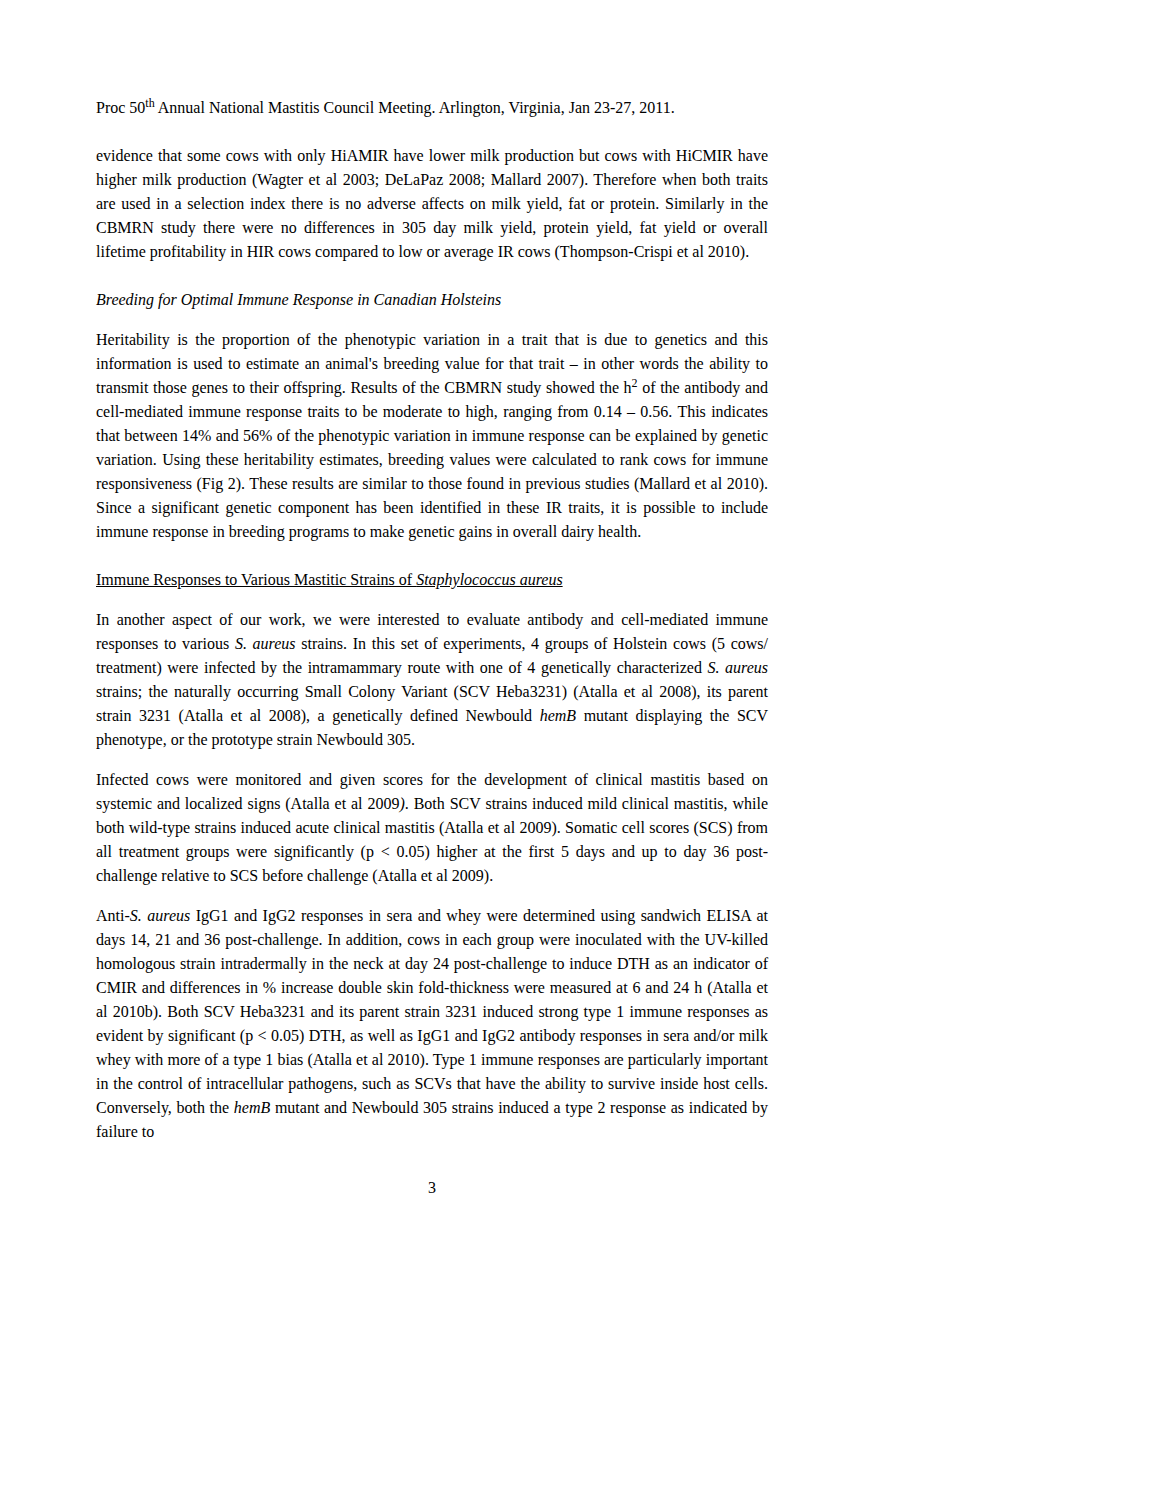Proc 50th Annual National Mastitis Council Meeting. Arlington, Virginia, Jan 23-27, 2011.
evidence that some cows with only HiAMIR have lower milk production but cows with HiCMIR have higher milk production (Wagter et al 2003; DeLaPaz 2008; Mallard 2007). Therefore when both traits are used in a selection index there is no adverse affects on milk yield, fat or protein. Similarly in the CBMRN study there were no differences in 305 day milk yield, protein yield, fat yield or overall lifetime profitability in HIR cows compared to low or average IR cows (Thompson-Crispi et al 2010).
Breeding for Optimal Immune Response in Canadian Holsteins
Heritability is the proportion of the phenotypic variation in a trait that is due to genetics and this information is used to estimate an animal's breeding value for that trait – in other words the ability to transmit those genes to their offspring. Results of the CBMRN study showed the h2 of the antibody and cell-mediated immune response traits to be moderate to high, ranging from 0.14 – 0.56. This indicates that between 14% and 56% of the phenotypic variation in immune response can be explained by genetic variation. Using these heritability estimates, breeding values were calculated to rank cows for immune responsiveness (Fig 2). These results are similar to those found in previous studies (Mallard et al 2010). Since a significant genetic component has been identified in these IR traits, it is possible to include immune response in breeding programs to make genetic gains in overall dairy health.
Immune Responses to Various Mastitic Strains of Staphylococcus aureus
In another aspect of our work, we were interested to evaluate antibody and cell-mediated immune responses to various S. aureus strains. In this set of experiments, 4 groups of Holstein cows (5 cows/ treatment) were infected by the intramammary route with one of 4 genetically characterized S. aureus strains; the naturally occurring Small Colony Variant (SCV Heba3231) (Atalla et al 2008), its parent strain 3231 (Atalla et al 2008), a genetically defined Newbould hemB mutant displaying the SCV phenotype, or the prototype strain Newbould 305.
Infected cows were monitored and given scores for the development of clinical mastitis based on systemic and localized signs (Atalla et al 2009). Both SCV strains induced mild clinical mastitis, while both wild-type strains induced acute clinical mastitis (Atalla et al 2009). Somatic cell scores (SCS) from all treatment groups were significantly (p < 0.05) higher at the first 5 days and up to day 36 post-challenge relative to SCS before challenge (Atalla et al 2009).
Anti-S. aureus IgG1 and IgG2 responses in sera and whey were determined using sandwich ELISA at days 14, 21 and 36 post-challenge. In addition, cows in each group were inoculated with the UV-killed homologous strain intradermally in the neck at day 24 post-challenge to induce DTH as an indicator of CMIR and differences in % increase double skin fold-thickness were measured at 6 and 24 h (Atalla et al 2010b). Both SCV Heba3231 and its parent strain 3231 induced strong type 1 immune responses as evident by significant (p < 0.05) DTH, as well as IgG1 and IgG2 antibody responses in sera and/or milk whey with more of a type 1 bias (Atalla et al 2010). Type 1 immune responses are particularly important in the control of intracellular pathogens, such as SCVs that have the ability to survive inside host cells. Conversely, both the hemB mutant and Newbould 305 strains induced a type 2 response as indicated by failure to
3